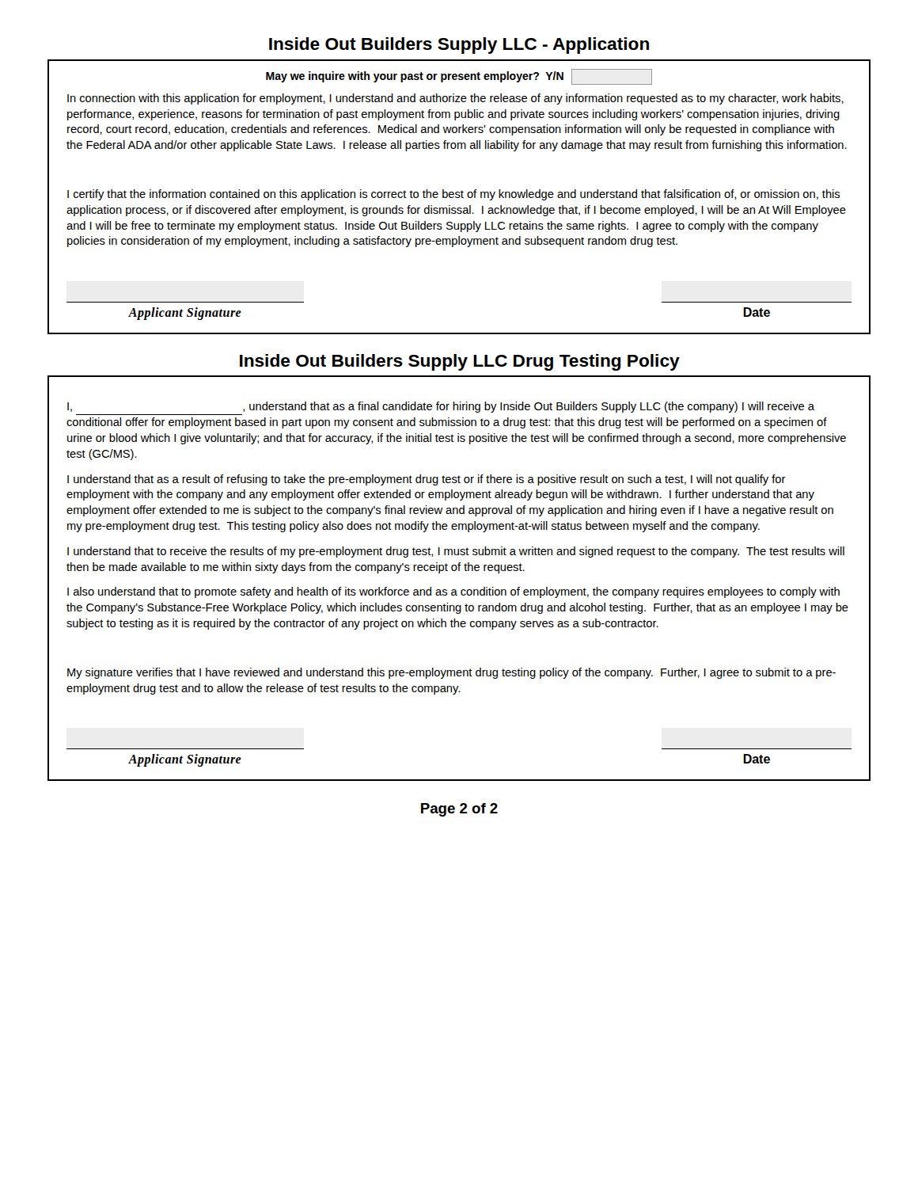Inside Out Builders Supply LLC - Application
May we inquire with your past or present employer? Y/N
In connection with this application for employment, I understand and authorize the release of any information requested as to my character, work habits, performance, experience, reasons for termination of past employment from public and private sources including workers' compensation injuries, driving record, court record, education, credentials and references. Medical and workers' compensation information will only be requested in compliance with the Federal ADA and/or other applicable State Laws. I release all parties from all liability for any damage that may result from furnishing this information.
I certify that the information contained on this application is correct to the best of my knowledge and understand that falsification of, or omission on, this application process, or if discovered after employment, is grounds for dismissal. I acknowledge that, if I become employed, I will be an At Will Employee and I will be free to terminate my employment status. Inside Out Builders Supply LLC retains the same rights. I agree to comply with the company policies in consideration of my employment, including a satisfactory pre-employment and subsequent random drug test.
Applicant Signature
Date
Inside Out Builders Supply LLC Drug Testing Policy
I, , understand that as a final candidate for hiring by Inside Out Builders Supply LLC (the company) I will receive a conditional offer for employment based in part upon my consent and submission to a drug test: that this drug test will be performed on a specimen of urine or blood which I give voluntarily; and that for accuracy, if the initial test is positive the test will be confirmed through a second, more comprehensive test (GC/MS).
I understand that as a result of refusing to take the pre-employment drug test or if there is a positive result on such a test, I will not qualify for employment with the company and any employment offer extended or employment already begun will be withdrawn. I further understand that any employment offer extended to me is subject to the company's final review and approval of my application and hiring even if I have a negative result on my pre-employment drug test. This testing policy also does not modify the employment-at-will status between myself and the company.
I understand that to receive the results of my pre-employment drug test, I must submit a written and signed request to the company. The test results will then be made available to me within sixty days from the company's receipt of the request.
I also understand that to promote safety and health of its workforce and as a condition of employment, the company requires employees to comply with the Company's Substance-Free Workplace Policy, which includes consenting to random drug and alcohol testing. Further, that as an employee I may be subject to testing as it is required by the contractor of any project on which the company serves as a sub-contractor.
My signature verifies that I have reviewed and understand this pre-employment drug testing policy of the company. Further, I agree to submit to a pre-employment drug test and to allow the release of test results to the company.
Applicant Signature
Date
Page 2 of 2